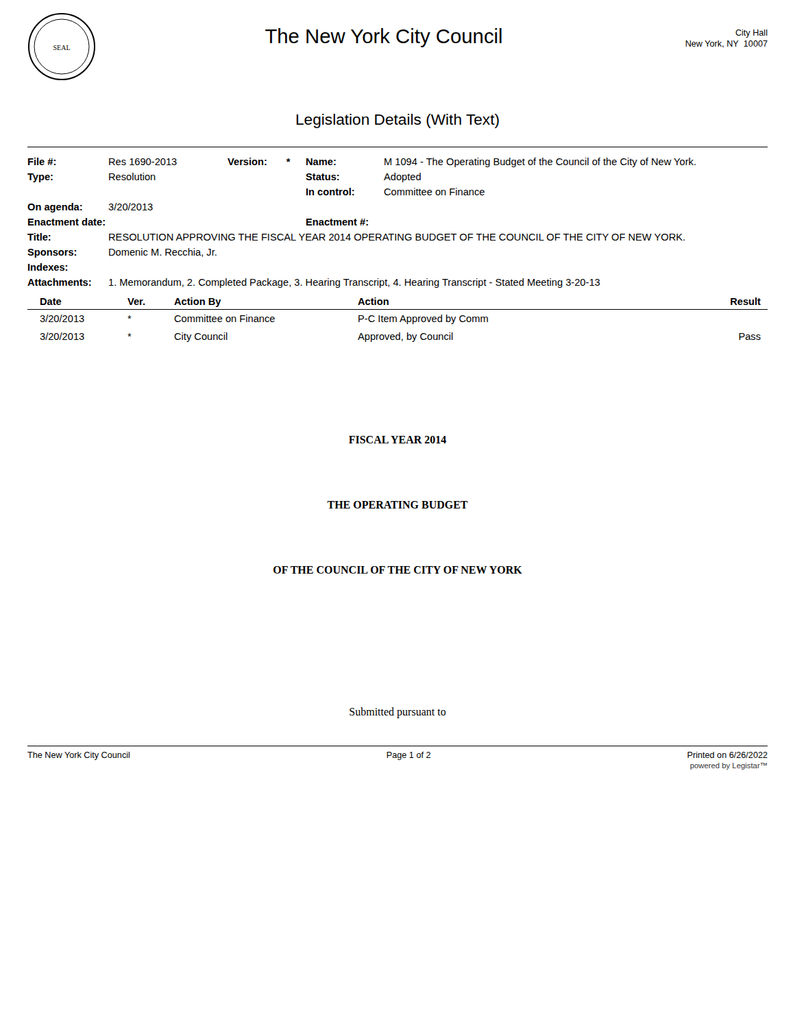The New York City Council
City Hall
New York, NY 10007
Legislation Details (With Text)
| File #: | Res 1690-2013 | Version: * | Name: | M 1094 - The Operating Budget of the Council of the City of New York. |
| Type: | Resolution | | Status: | Adopted |
| | | | In control: | Committee on Finance |
| On agenda: | 3/20/2013 | | | |
| Enactment date: | | | Enactment #: | |
| Title: | RESOLUTION APPROVING THE FISCAL YEAR 2014 OPERATING BUDGET OF THE COUNCIL OF THE CITY OF NEW YORK. |
| Sponsors: | Domenic M. Recchia, Jr. |
| Indexes: | |
| Attachments: | 1. Memorandum, 2. Completed Package, 3. Hearing Transcript, 4. Hearing Transcript - Stated Meeting 3-20-13 |
| Date | Ver. | Action By | Action | Result |
| --- | --- | --- | --- | --- |
| 3/20/2013 | * | Committee on Finance | P-C Item Approved by Comm | |
| 3/20/2013 | * | City Council | Approved, by Council | Pass |
FISCAL YEAR 2014
THE OPERATING BUDGET
OF THE COUNCIL OF THE CITY OF NEW YORK
Submitted pursuant to
The New York City Council
Page 1 of 2
Printed on 6/26/2022
powered by Legistar™